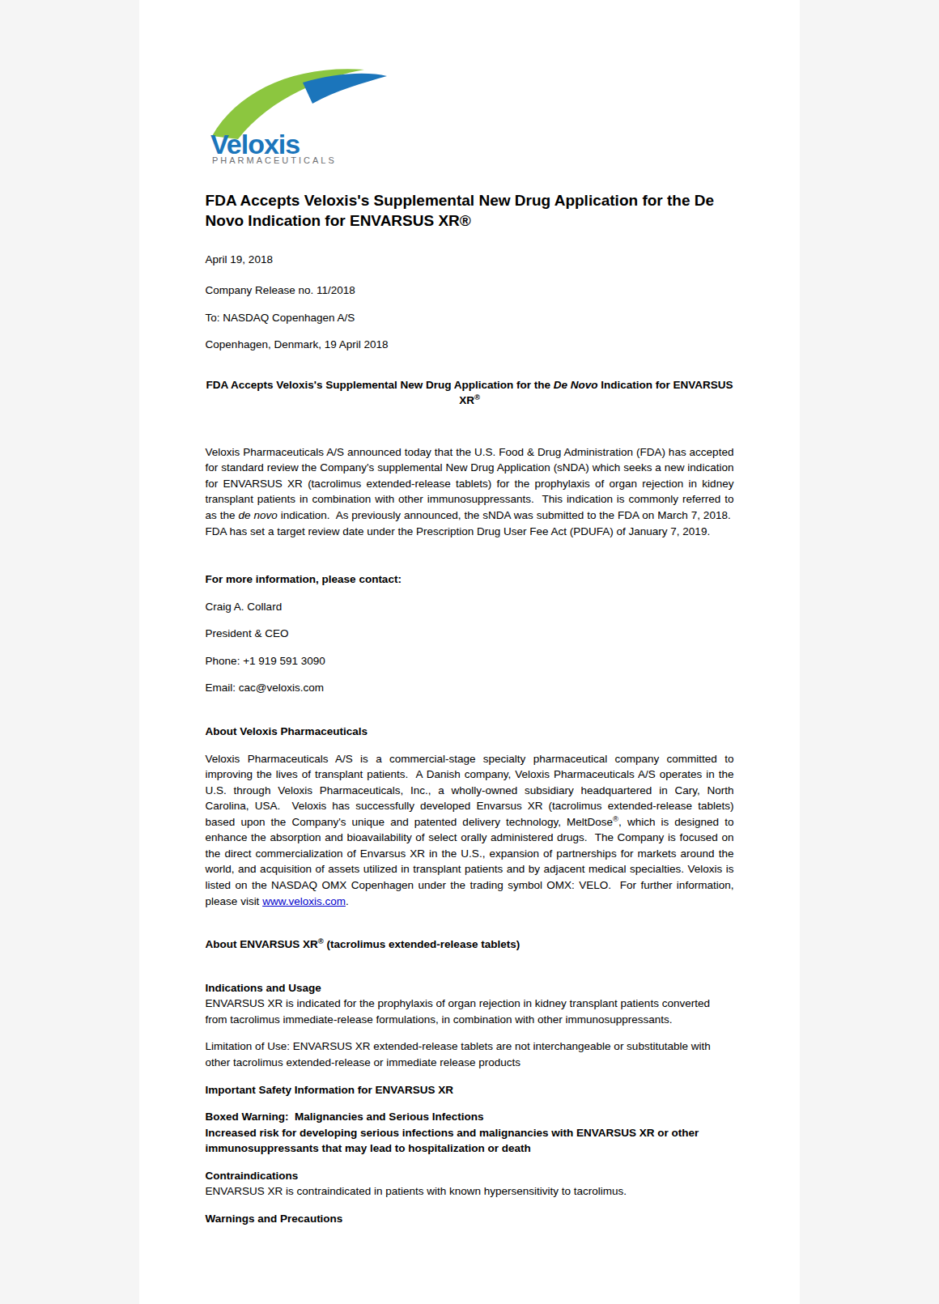Veloxis PHARMACEUTICALS
FDA Accepts Veloxis's Supplemental New Drug Application for the De Novo Indication for ENVARSUS XR®
April 19, 2018
Company Release no. 11/2018
To: NASDAQ Copenhagen A/S
Copenhagen, Denmark, 19 April 2018
FDA Accepts Veloxis's Supplemental New Drug Application for the De Novo Indication for ENVARSUS XR®
Veloxis Pharmaceuticals A/S announced today that the U.S. Food & Drug Administration (FDA) has accepted for standard review the Company's supplemental New Drug Application (sNDA) which seeks a new indication for ENVARSUS XR (tacrolimus extended-release tablets) for the prophylaxis of organ rejection in kidney transplant patients in combination with other immunosuppressants. This indication is commonly referred to as the de novo indication. As previously announced, the sNDA was submitted to the FDA on March 7, 2018. FDA has set a target review date under the Prescription Drug User Fee Act (PDUFA) of January 7, 2019.
For more information, please contact:
Craig A. Collard
President & CEO
Phone: +1 919 591 3090
Email: cac@veloxis.com
About Veloxis Pharmaceuticals
Veloxis Pharmaceuticals A/S is a commercial-stage specialty pharmaceutical company committed to improving the lives of transplant patients. A Danish company, Veloxis Pharmaceuticals A/S operates in the U.S. through Veloxis Pharmaceuticals, Inc., a wholly-owned subsidiary headquartered in Cary, North Carolina, USA. Veloxis has successfully developed Envarsus XR (tacrolimus extended-release tablets) based upon the Company's unique and patented delivery technology, MeltDose®, which is designed to enhance the absorption and bioavailability of select orally administered drugs. The Company is focused on the direct commercialization of Envarsus XR in the U.S., expansion of partnerships for markets around the world, and acquisition of assets utilized in transplant patients and by adjacent medical specialties. Veloxis is listed on the NASDAQ OMX Copenhagen under the trading symbol OMX: VELO. For further information, please visit www.veloxis.com.
About ENVARSUS XR® (tacrolimus extended-release tablets)
Indications and Usage
ENVARSUS XR is indicated for the prophylaxis of organ rejection in kidney transplant patients converted from tacrolimus immediate-release formulations, in combination with other immunosuppressants.
Limitation of Use: ENVARSUS XR extended-release tablets are not interchangeable or substitutable with other tacrolimus extended-release or immediate release products
Important Safety Information for ENVARSUS XR
Boxed Warning: Malignancies and Serious Infections
Increased risk for developing serious infections and malignancies with ENVARSUS XR or other immunosuppressants that may lead to hospitalization or death
Contraindications
ENVARSUS XR is contraindicated in patients with known hypersensitivity to tacrolimus.
Warnings and Precautions